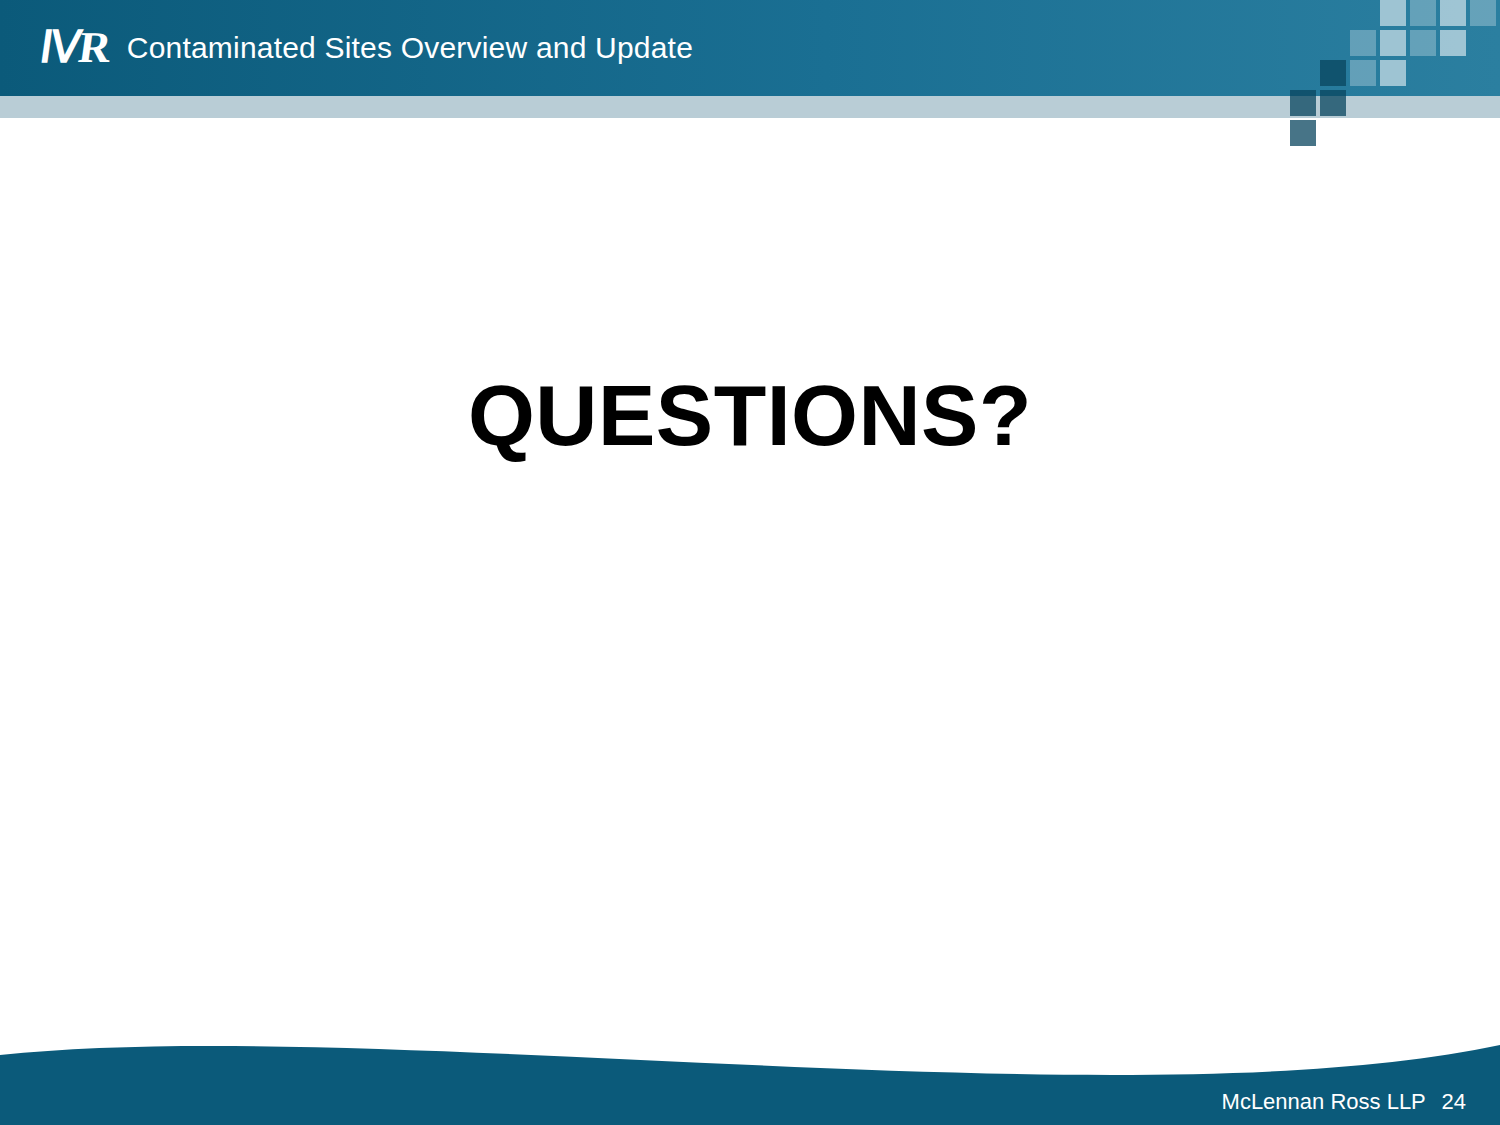ⅣR
Contaminated Sites Overview and Update
QUESTIONS?
McLennan Ross LLP 24